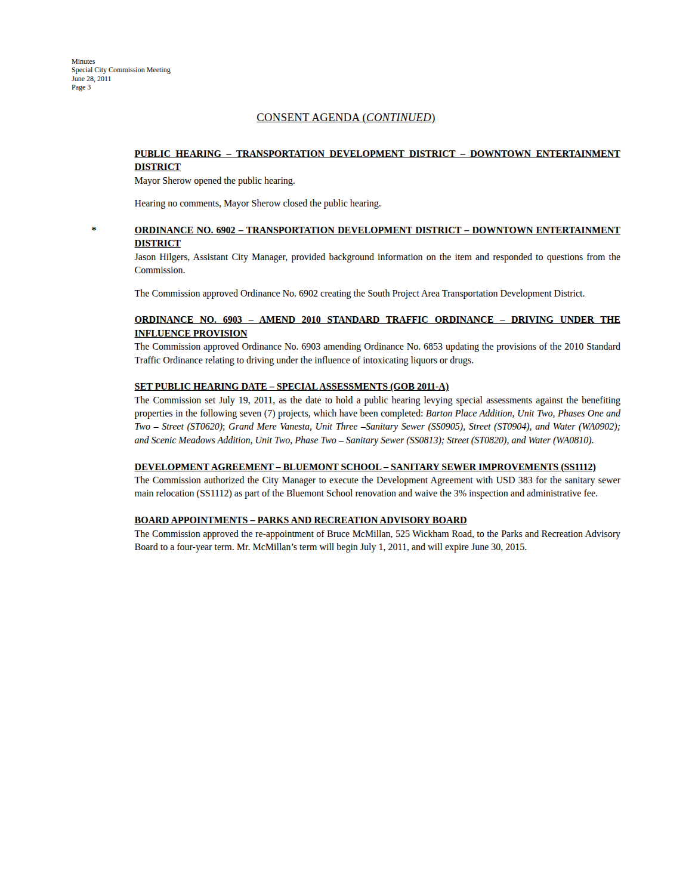Minutes
Special City Commission Meeting
June 28, 2011
Page 3
CONSENT AGENDA (CONTINUED)
PUBLIC HEARING – TRANSPORTATION DEVELOPMENT DISTRICT – DOWNTOWN ENTERTAINMENT DISTRICT
Mayor Sherow opened the public hearing.
Hearing no comments, Mayor Sherow closed the public hearing.
*
ORDINANCE NO. 6902 – TRANSPORTATION DEVELOPMENT DISTRICT – DOWNTOWN ENTERTAINMENT DISTRICT
Jason Hilgers, Assistant City Manager, provided background information on the item and responded to questions from the Commission.
The Commission approved Ordinance No. 6902 creating the South Project Area Transportation Development District.
ORDINANCE NO. 6903 – AMEND 2010 STANDARD TRAFFIC ORDINANCE – DRIVING UNDER THE INFLUENCE PROVISION
The Commission approved Ordinance No. 6903 amending Ordinance No. 6853 updating the provisions of the 2010 Standard Traffic Ordinance relating to driving under the influence of intoxicating liquors or drugs.
SET PUBLIC HEARING DATE – SPECIAL ASSESSMENTS (GOB 2011-A)
The Commission set July 19, 2011, as the date to hold a public hearing levying special assessments against the benefiting properties in the following seven (7) projects, which have been completed: Barton Place Addition, Unit Two, Phases One and Two – Street (ST0620); Grand Mere Vanesta, Unit Three –Sanitary Sewer (SS0905), Street (ST0904), and Water (WA0902); and Scenic Meadows Addition, Unit Two, Phase Two – Sanitary Sewer (SS0813); Street (ST0820), and Water (WA0810).
DEVELOPMENT AGREEMENT – BLUEMONT SCHOOL – SANITARY SEWER IMPROVEMENTS (SS1112)
The Commission authorized the City Manager to execute the Development Agreement with USD 383 for the sanitary sewer main relocation (SS1112) as part of the Bluemont School renovation and waive the 3% inspection and administrative fee.
BOARD APPOINTMENTS – PARKS AND RECREATION ADVISORY BOARD
The Commission approved the re-appointment of Bruce McMillan, 525 Wickham Road, to the Parks and Recreation Advisory Board to a four-year term. Mr. McMillan’s term will begin July 1, 2011, and will expire June 30, 2015.